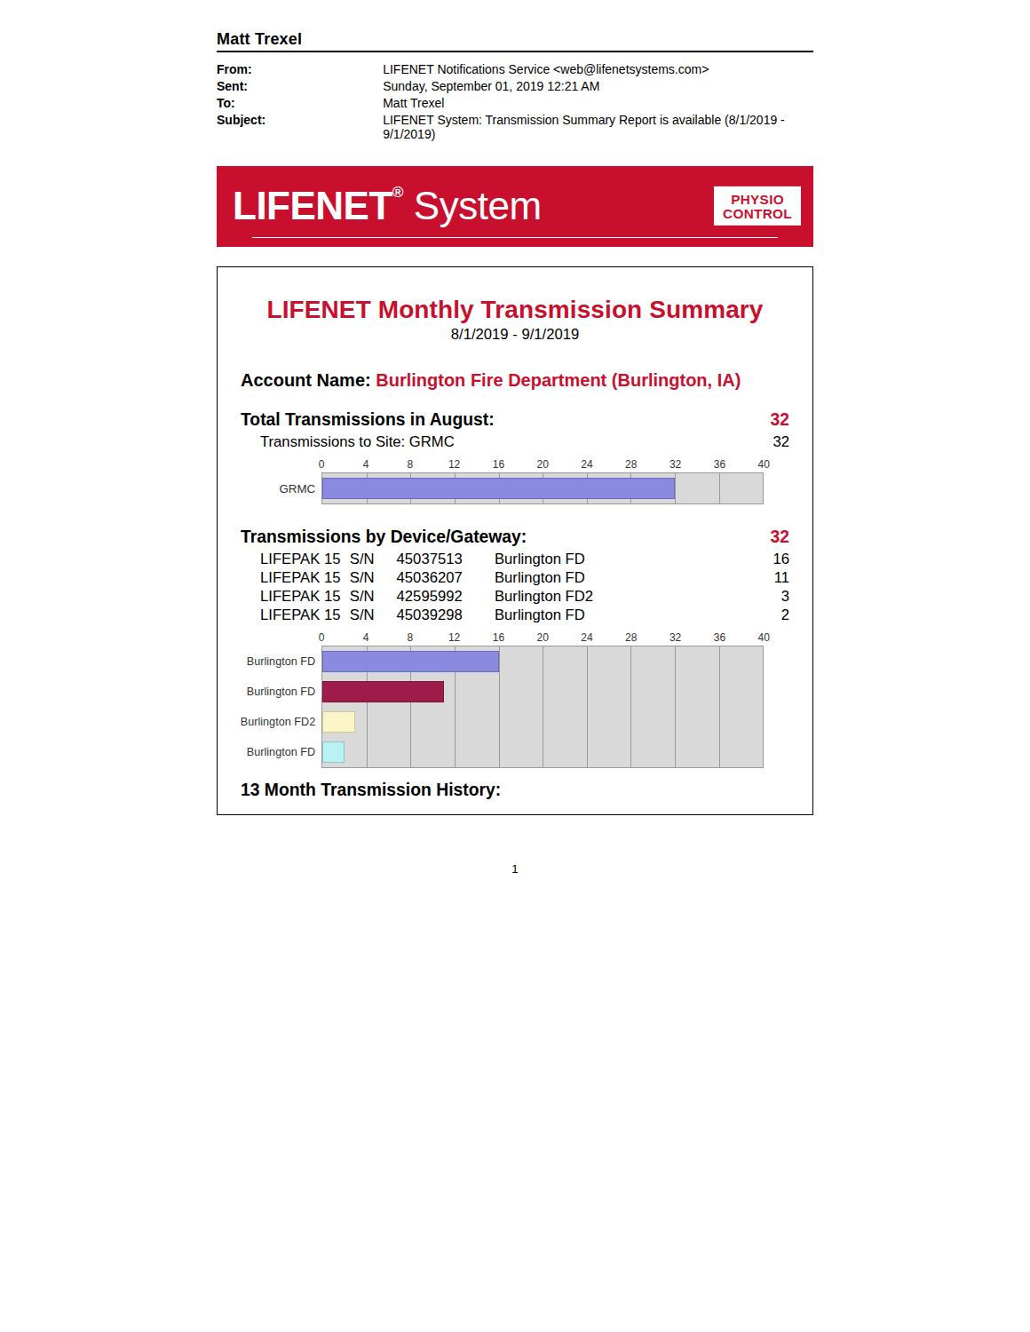Matt Trexel
| From: | LIFENET Notifications Service <web@lifenetsystems.com> |
| Sent: | Sunday, September 01, 2019 12:21 AM |
| To: | Matt Trexel |
| Subject: | LIFENET System: Transmission Summary Report is available (8/1/2019 - 9/1/2019) |
LIFENET® System
PHYSIO
CONTROL
LIFENET Monthly Transmission Summary
8/1/2019 - 9/1/2019
Account Name: Burlington Fire Department (Burlington, IA)
Total Transmissions in August: 32
Transmissions to Site: GRMC 32
0 4 8 12 16 20 24 28 32 36 40
GRMC
Transmissions by Device/Gateway: 32
LIFEPAK 15 S/N 45037513 Burlington FD 16
LIFEPAK 15 S/N 45036207 Burlington FD 11
LIFEPAK 15 S/N 42595992 Burlington FD23
LIFEPAK 15 S/N 45039298 Burlington FD 2
0 4 8 12 16 20 24 28 32 36 40
Burlington FD
Burlington FD
Burlington FD2
Burlington FD
13 Month Transmission History:
1